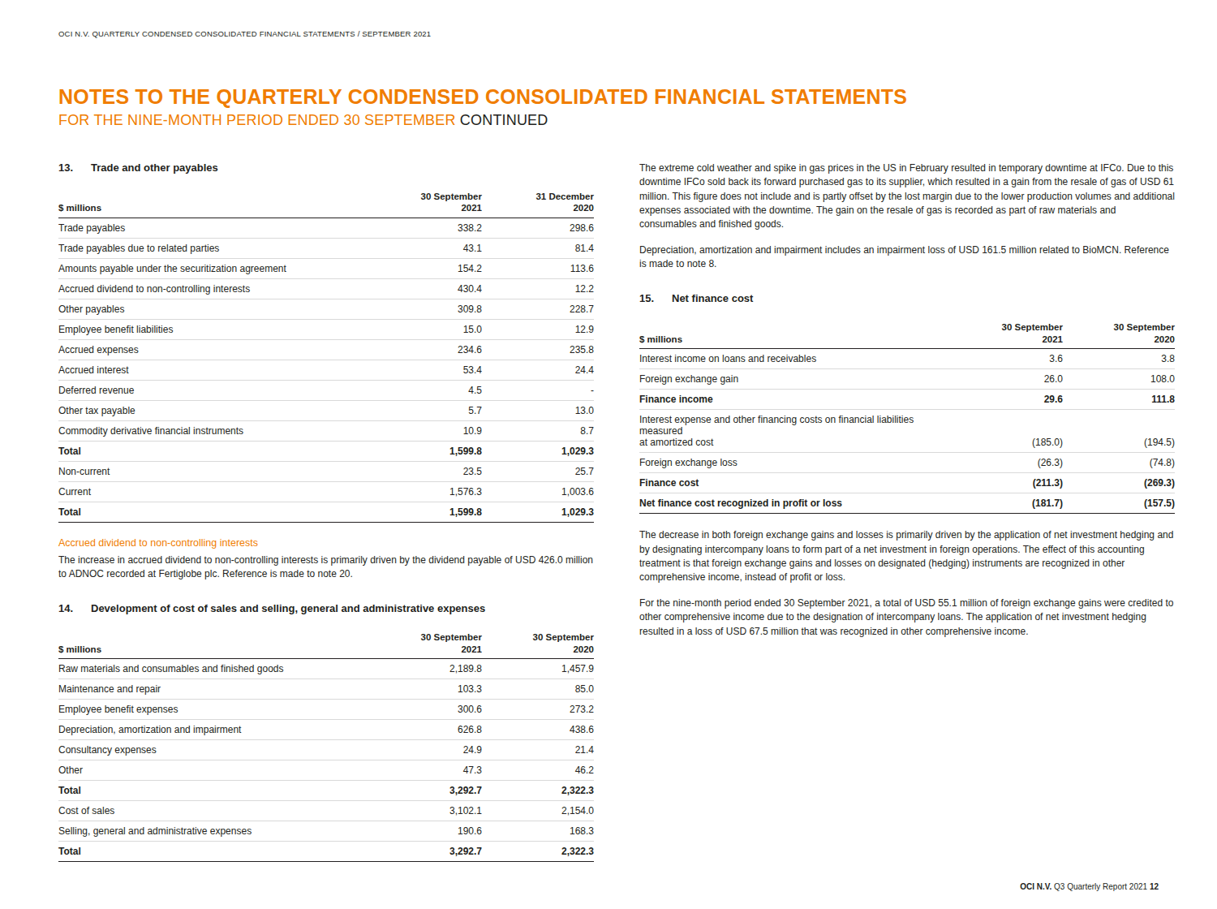OCI N.V. QUARTERLY CONDENSED CONSOLIDATED FINANCIAL STATEMENTS / SEPTEMBER 2021
NOTES TO THE QUARTERLY CONDENSED CONSOLIDATED FINANCIAL STATEMENTS
FOR THE NINE-MONTH PERIOD ENDED 30 SEPTEMBER CONTINUED
13. Trade and other payables
| $ millions | 30 September 2021 | 31 December 2020 |
| --- | --- | --- |
| Trade payables | 338.2 | 298.6 |
| Trade payables due to related parties | 43.1 | 81.4 |
| Amounts payable under the securitization agreement | 154.2 | 113.6 |
| Accrued dividend to non-controlling interests | 430.4 | 12.2 |
| Other payables | 309.8 | 228.7 |
| Employee benefit liabilities | 15.0 | 12.9 |
| Accrued expenses | 234.6 | 235.8 |
| Accrued interest | 53.4 | 24.4 |
| Deferred revenue | 4.5 | - |
| Other tax payable | 5.7 | 13.0 |
| Commodity derivative financial instruments | 10.9 | 8.7 |
| Total | 1,599.8 | 1,029.3 |
| Non-current | 23.5 | 25.7 |
| Current | 1,576.3 | 1,003.6 |
| Total | 1,599.8 | 1,029.3 |
Accrued dividend to non-controlling interests
The increase in accrued dividend to non-controlling interests is primarily driven by the dividend payable of USD 426.0 million to ADNOC recorded at Fertiglobe plc. Reference is made to note 20.
14. Development of cost of sales and selling, general and administrative expenses
| $ millions | 30 September 2021 | 30 September 2020 |
| --- | --- | --- |
| Raw materials and consumables and finished goods | 2,189.8 | 1,457.9 |
| Maintenance and repair | 103.3 | 85.0 |
| Employee benefit expenses | 300.6 | 273.2 |
| Depreciation, amortization and impairment | 626.8 | 438.6 |
| Consultancy expenses | 24.9 | 21.4 |
| Other | 47.3 | 46.2 |
| Total | 3,292.7 | 2,322.3 |
| Cost of sales | 3,102.1 | 2,154.0 |
| Selling, general and administrative expenses | 190.6 | 168.3 |
| Total | 3,292.7 | 2,322.3 |
The extreme cold weather and spike in gas prices in the US in February resulted in temporary downtime at IFCo. Due to this downtime IFCo sold back its forward purchased gas to its supplier, which resulted in a gain from the resale of gas of USD 61 million. This figure does not include and is partly offset by the lost margin due to the lower production volumes and additional expenses associated with the downtime. The gain on the resale of gas is recorded as part of raw materials and consumables and finished goods.
Depreciation, amortization and impairment includes an impairment loss of USD 161.5 million related to BioMCN. Reference is made to note 8.
15. Net finance cost
| $ millions | 30 September 2021 | 30 September 2020 |
| --- | --- | --- |
| Interest income on loans and receivables | 3.6 | 3.8 |
| Foreign exchange gain | 26.0 | 108.0 |
| Finance income | 29.6 | 111.8 |
| Interest expense and other financing costs on financial liabilities measured at amortized cost | (185.0) | (194.5) |
| Foreign exchange loss | (26.3) | (74.8) |
| Finance cost | (211.3) | (269.3) |
| Net finance cost recognized in profit or loss | (181.7) | (157.5) |
The decrease in both foreign exchange gains and losses is primarily driven by the application of net investment hedging and by designating intercompany loans to form part of a net investment in foreign operations. The effect of this accounting treatment is that foreign exchange gains and losses on designated (hedging) instruments are recognized in other comprehensive income, instead of profit or loss.
For the nine-month period ended 30 September 2021, a total of USD 55.1 million of foreign exchange gains were credited to other comprehensive income due to the designation of intercompany loans. The application of net investment hedging resulted in a loss of USD 67.5 million that was recognized in other comprehensive income.
OCI N.V. Q3 Quarterly Report 2021 12